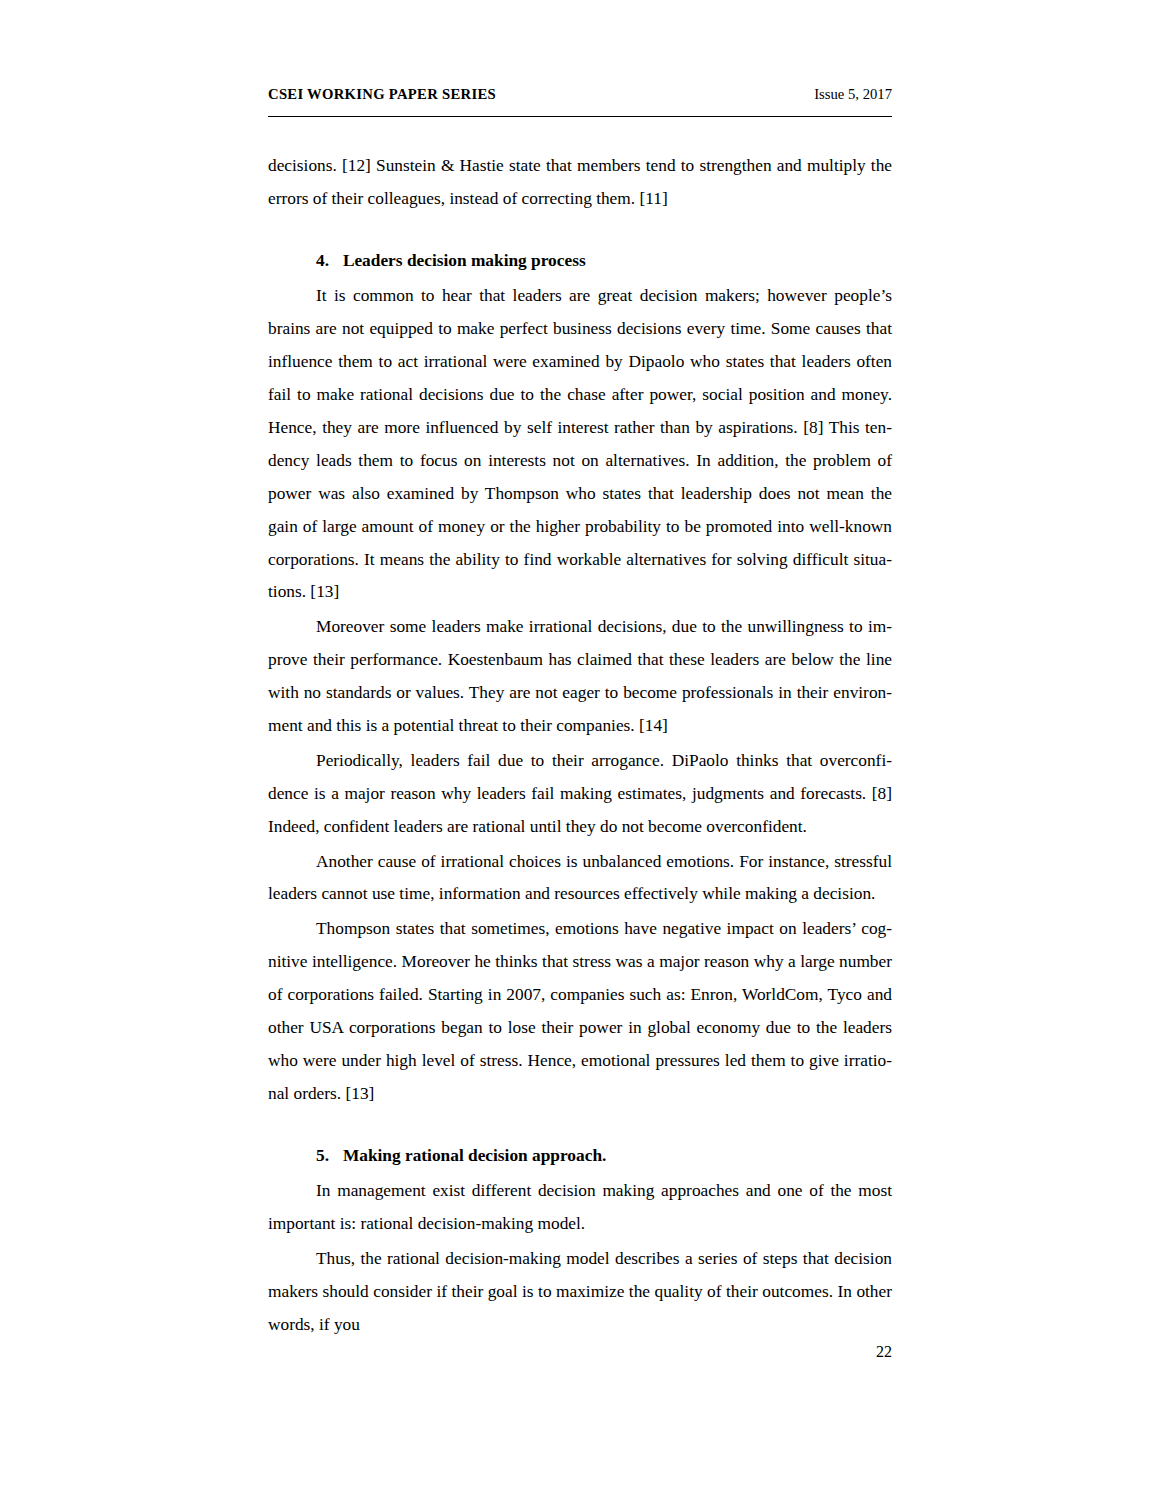CSEI WORKING PAPER SERIES Issue 5, 2017
decisions. [12] Sunstein & Hastie state that members tend to strengthen and multiply the errors of their colleagues, instead of correcting them. [11]
4. Leaders decision making process
It is common to hear that leaders are great decision makers; however people’s brains are not equipped to make perfect business decisions every time. Some causes that influence them to act irrational were examined by Dipaolo who states that leaders often fail to make rational decisions due to the chase after power, social position and money. Hence, they are more influenced by self interest rather than by aspirations. [8] This tendency leads them to focus on interests not on alternatives. In addition, the problem of power was also examined by Thompson who states that leadership does not mean the gain of large amount of money or the higher probability to be promoted into well-known corporations. It means the ability to find workable alternatives for solving difficult situations. [13]
Moreover some leaders make irrational decisions, due to the unwillingness to improve their performance. Koestenbaum has claimed that these leaders are below the line with no standards or values. They are not eager to become professionals in their environment and this is a potential threat to their companies. [14]
Periodically, leaders fail due to their arrogance. DiPaolo thinks that overconfidence is a major reason why leaders fail making estimates, judgments and forecasts. [8] Indeed, confident leaders are rational until they do not become overconfident.
Another cause of irrational choices is unbalanced emotions. For instance, stressful leaders cannot use time, information and resources effectively while making a decision.
Thompson states that sometimes, emotions have negative impact on leaders’ cognitive intelligence. Moreover he thinks that stress was a major reason why a large number of corporations failed. Starting in 2007, companies such as: Enron, WorldCom, Tyco and other USA corporations began to lose their power in global economy due to the leaders who were under high level of stress. Hence, emotional pressures led them to give irrational orders. [13]
5. Making rational decision approach.
In management exist different decision making approaches and one of the most important is: rational decision-making model.
Thus, the rational decision-making model describes a series of steps that decision makers should consider if their goal is to maximize the quality of their outcomes. In other words, if you
22